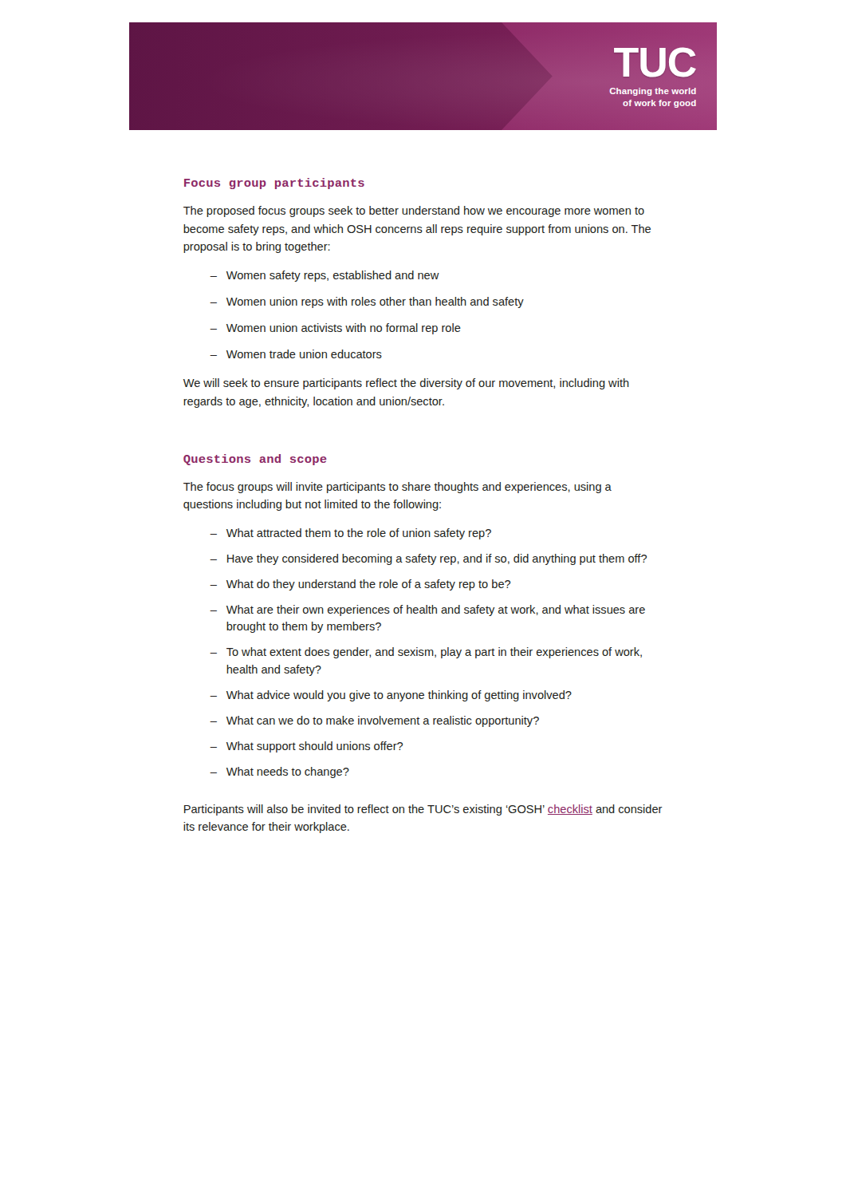TUC
Changing the world
of work for good
Focus group participants
The proposed focus groups seek to better understand how we encourage more women to become safety reps, and which OSH concerns all reps require support from unions on. The proposal is to bring together:
Women safety reps, established and new
Women union reps with roles other than health and safety
Women union activists with no formal rep role
Women trade union educators
We will seek to ensure participants reflect the diversity of our movement, including with regards to age, ethnicity, location and union/sector.
Questions and scope
The focus groups will invite participants to share thoughts and experiences, using a questions including but not limited to the following:
What attracted them to the role of union safety rep?
Have they considered becoming a safety rep, and if so, did anything put them off?
What do they understand the role of a safety rep to be?
What are their own experiences of health and safety at work, and what issues are brought to them by members?
To what extent does gender, and sexism, play a part in their experiences of work, health and safety?
What advice would you give to anyone thinking of getting involved?
What can we do to make involvement a realistic opportunity?
What support should unions offer?
What needs to change?
Participants will also be invited to reflect on the TUC’s existing ‘GOSH’ checklist and consider its relevance for their workplace.